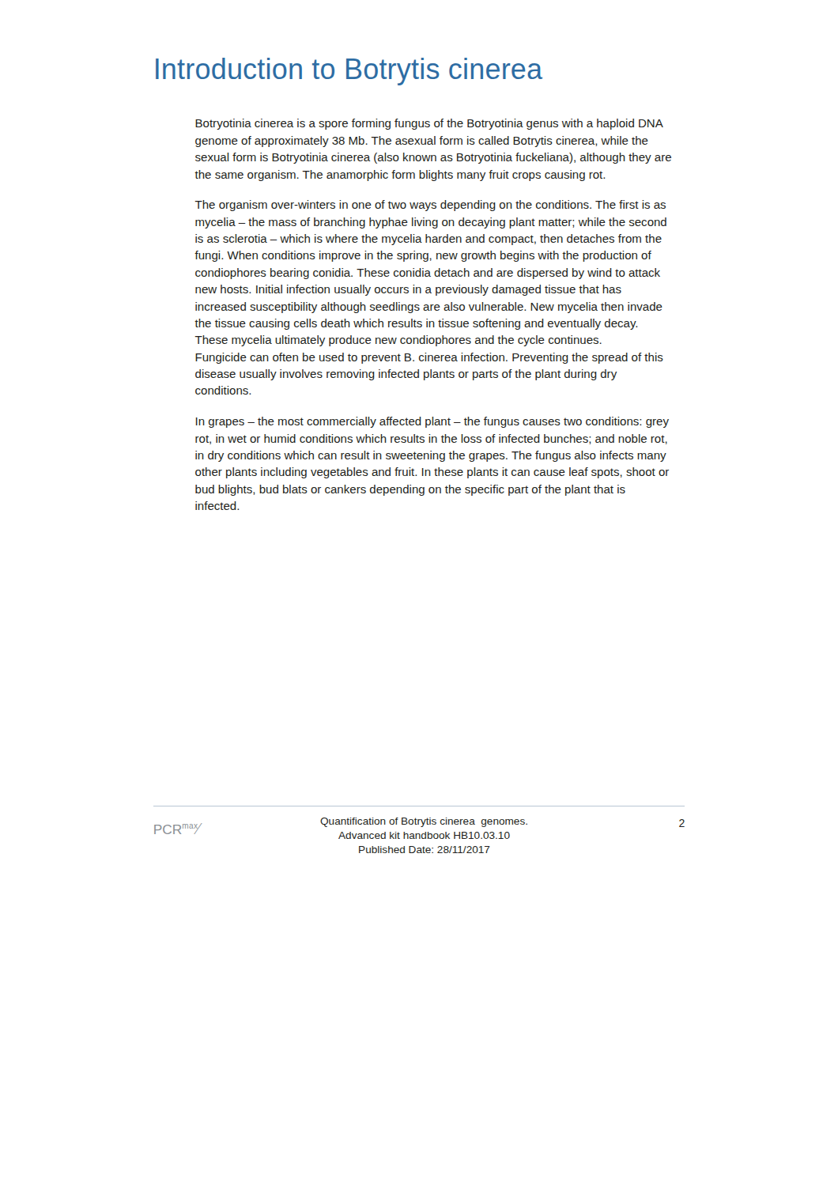Introduction to Botrytis cinerea
Botryotinia cinerea is a spore forming fungus of the Botryotinia genus with a haploid DNA genome of approximately 38 Mb. The asexual form is called Botrytis cinerea, while the sexual form is Botryotinia cinerea (also known as Botryotinia fuckeliana), although they are the same organism. The anamorphic form blights many fruit crops causing rot.
The organism over-winters in one of two ways depending on the conditions. The first is as mycelia – the mass of branching hyphae living on decaying plant matter; while the second is as sclerotia – which is where the mycelia harden and compact, then detaches from the fungi. When conditions improve in the spring, new growth begins with the production of condiophores bearing conidia. These conidia detach and are dispersed by wind to attack new hosts. Initial infection usually occurs in a previously damaged tissue that has increased susceptibility although seedlings are also vulnerable. New mycelia then invade the tissue causing cells death which results in tissue softening and eventually decay. These mycelia ultimately produce new condiophores and the cycle continues.
Fungicide can often be used to prevent B. cinerea infection. Preventing the spread of this disease usually involves removing infected plants or parts of the plant during dry conditions.
In grapes – the most commercially affected plant – the fungus causes two conditions: grey rot, in wet or humid conditions which results in the loss of infected bunches; and noble rot, in dry conditions which can result in sweetening the grapes. The fungus also infects many other plants including vegetables and fruit. In these plants it can cause leaf spots, shoot or bud blights, bud blats or cankers depending on the specific part of the plant that is infected.
PCRmax⁄
Quantification of Botrytis cinerea genomes.
Advanced kit handbook HB10.03.10
Published Date: 28/11/2017
2